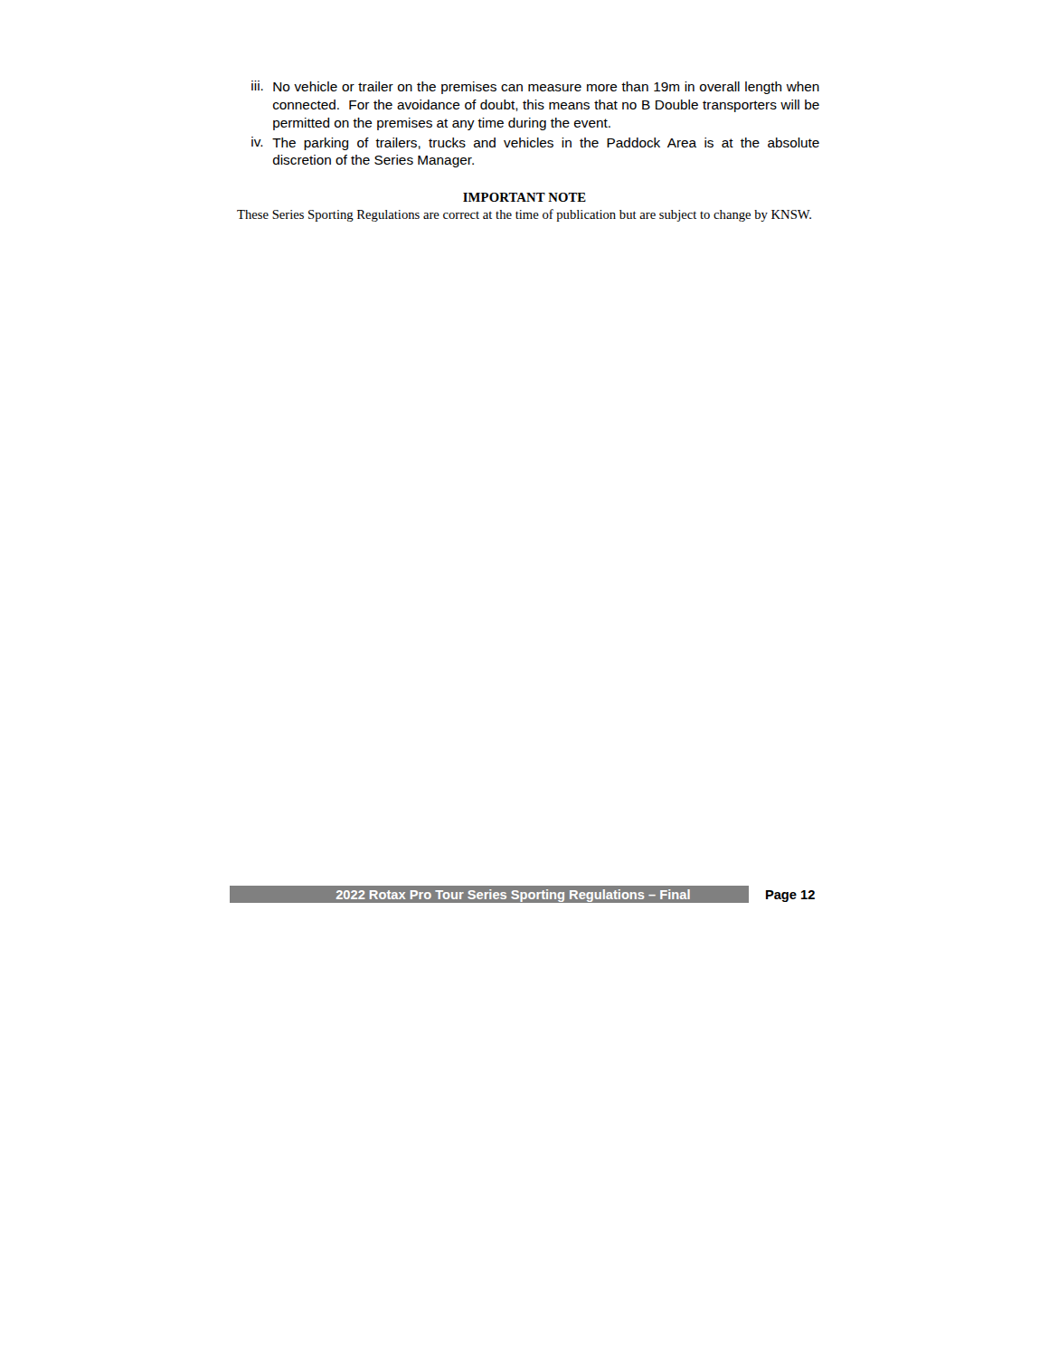iii. No vehicle or trailer on the premises can measure more than 19m in overall length when connected. For the avoidance of doubt, this means that no B Double transporters will be permitted on the premises at any time during the event.
iv. The parking of trailers, trucks and vehicles in the Paddock Area is at the absolute discretion of the Series Manager.
IMPORTANT NOTE
These Series Sporting Regulations are correct at the time of publication but are subject to change by KNSW.
2022 Rotax Pro Tour Series Sporting Regulations – Final
Page 12